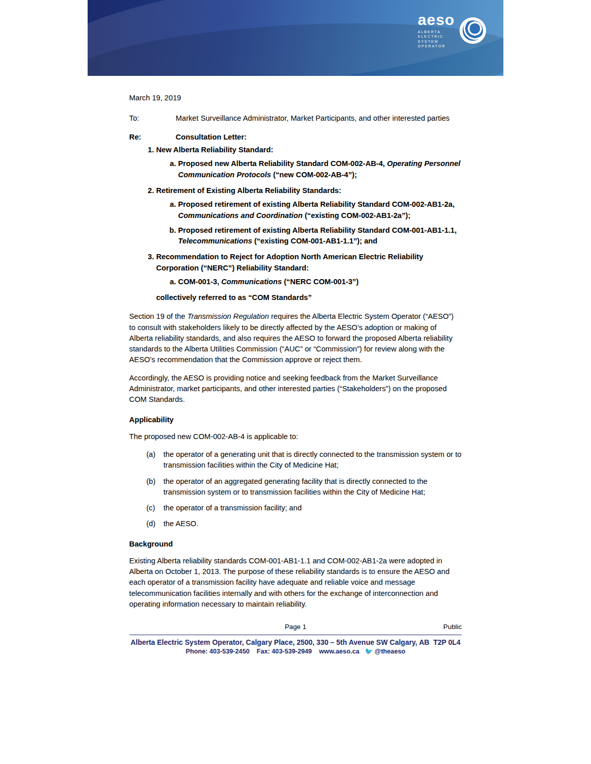aeso
ALBERTA
ELECTRIC
SYSTEM
OPERATOR
March 19, 2019
To:
Market Surveillance Administrator, Market Participants, and other interested parties
Re:
Consultation Letter:
New Alberta Reliability Standard:
Proposed new Alberta Reliability Standard COM-002-AB-4, Operating Personnel Communication Protocols (“new COM-002-AB-4”);
Retirement of Existing Alberta Reliability Standards:
Proposed retirement of existing Alberta Reliability Standard COM-002-AB1-2a, Communications and Coordination (“existing COM-002-AB1-2a”);
Proposed retirement of existing Alberta Reliability Standard COM-001-AB1-1.1, Telecommunications (“existing COM-001-AB1-1.1”); and
Recommendation to Reject for Adoption North American Electric Reliability Corporation (“NERC”) Reliability Standard:
COM-001-3, Communications (“NERC COM-001-3”)
collectively referred to as “COM Standards”
Section 19 of the Transmission Regulation requires the Alberta Electric System Operator (“AESO”) to consult with stakeholders likely to be directly affected by the AESO’s adoption or making of Alberta reliability standards, and also requires the AESO to forward the proposed Alberta reliability standards to the Alberta Utilities Commission (“AUC” or “Commission”) for review along with the AESO’s recommendation that the Commission approve or reject them.
Accordingly, the AESO is providing notice and seeking feedback from the Market Surveillance Administrator, market participants, and other interested parties (“Stakeholders”) on the proposed COM Standards.
Applicability
The proposed new COM-002-AB-4 is applicable to:
(a) the operator of a generating unit that is directly connected to the transmission system or to transmission facilities within the City of Medicine Hat;
(b) the operator of an aggregated generating facility that is directly connected to the transmission system or to transmission facilities within the City of Medicine Hat;
(c) the operator of a transmission facility; and
(d) the AESO.
Background
Existing Alberta reliability standards COM-001-AB1-1.1 and COM-002-AB1-2a were adopted in Alberta on October 1, 2013. The purpose of these reliability standards is to ensure the AESO and each operator of a transmission facility have adequate and reliable voice and message telecommunication facilities internally and with others for the exchange of interconnection and operating information necessary to maintain reliability.
Page 1
Public
Alberta Electric System Operator, Calgary Place, 2500, 330 – 5th Avenue SW Calgary, AB T2P 0L4
Phone: 403-539-2450 Fax: 403-539-2949 www.aeso.ca 🐦 @theaeso